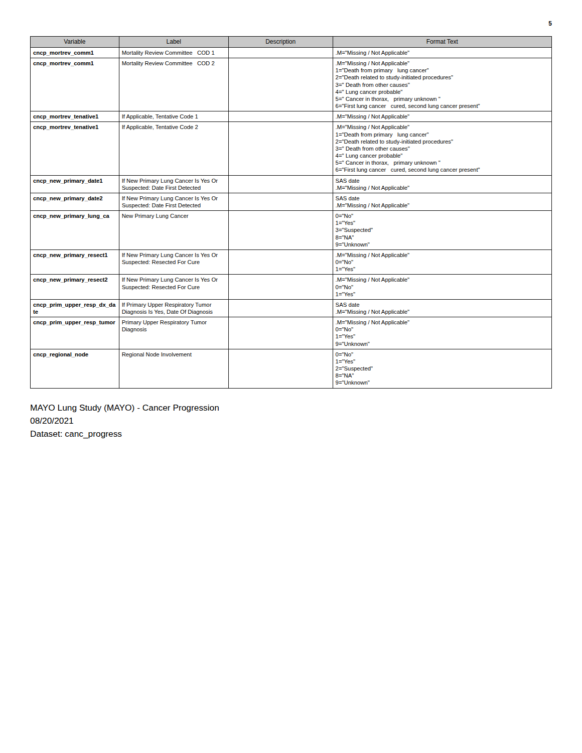5
| Variable | Label | Description | Format Text |
| --- | --- | --- | --- |
| cncp_mortrev_comm1 | Mortality Review Committee COD 1 | | .M="Missing / Not Applicable" |
| cncp_mortrev_comm1 | Mortality Review Committee COD 2 | | .M="Missing / Not Applicable" 1="Death from primary lung cancer" 2="Death related to study-initiated procedures" 3=" Death from other causes" 4=" Lung cancer probable" 5=" Cancer in thorax, primary unknown " 6="First lung cancer cured, second lung cancer present" |
| cncp_mortrev_tenative1 | If Applicable, Tentative Code 1 | | .M="Missing / Not Applicable" |
| cncp_mortrev_tenative1 | If Applicable, Tentative Code 2 | | .M="Missing / Not Applicable" 1="Death from primary lung cancer" 2="Death related to study-initiated procedures" 3=" Death from other causes" 4=" Lung cancer probable" 5=" Cancer in thorax, primary unknown " 6="First lung cancer cured, second lung cancer present" |
| cncp_new_primary_date1 | If New Primary Lung Cancer Is Yes Or Suspected: Date First Detected | | SAS date .M="Missing / Not Applicable" |
| cncp_new_primary_date2 | If New Primary Lung Cancer Is Yes Or Suspected: Date First Detected | | SAS date .M="Missing / Not Applicable" |
| cncp_new_primary_lung_ca | New Primary Lung Cancer | | 0="No" 1="Yes" 3="Suspected" 8="NA" 9="Unknown" |
| cncp_new_primary_resect1 | If New Primary Lung Cancer Is Yes Or Suspected: Resected For Cure | | .M="Missing / Not Applicable" 0="No" 1="Yes" |
| cncp_new_primary_resect2 | If New Primary Lung Cancer Is Yes Or Suspected: Resected For Cure | | .M="Missing / Not Applicable" 0="No" 1="Yes" |
| cncp_prim_upper_resp_dx_date | If Primary Upper Respiratory Tumor Diagnosis Is Yes, Date Of Diagnosis | | SAS date .M="Missing / Not Applicable" |
| cncp_prim_upper_resp_tumor | Primary Upper Respiratory Tumor Diagnosis | | .M="Missing / Not Applicable" 0="No" 1="Yes" 9="Unknown" |
| cncp_regional_node | Regional Node Involvement | | 0="No" 1="Yes" 2="Suspected" 8="NA" 9="Unknown" |
MAYO Lung Study (MAYO) - Cancer Progression
08/20/2021
Dataset: canc_progress